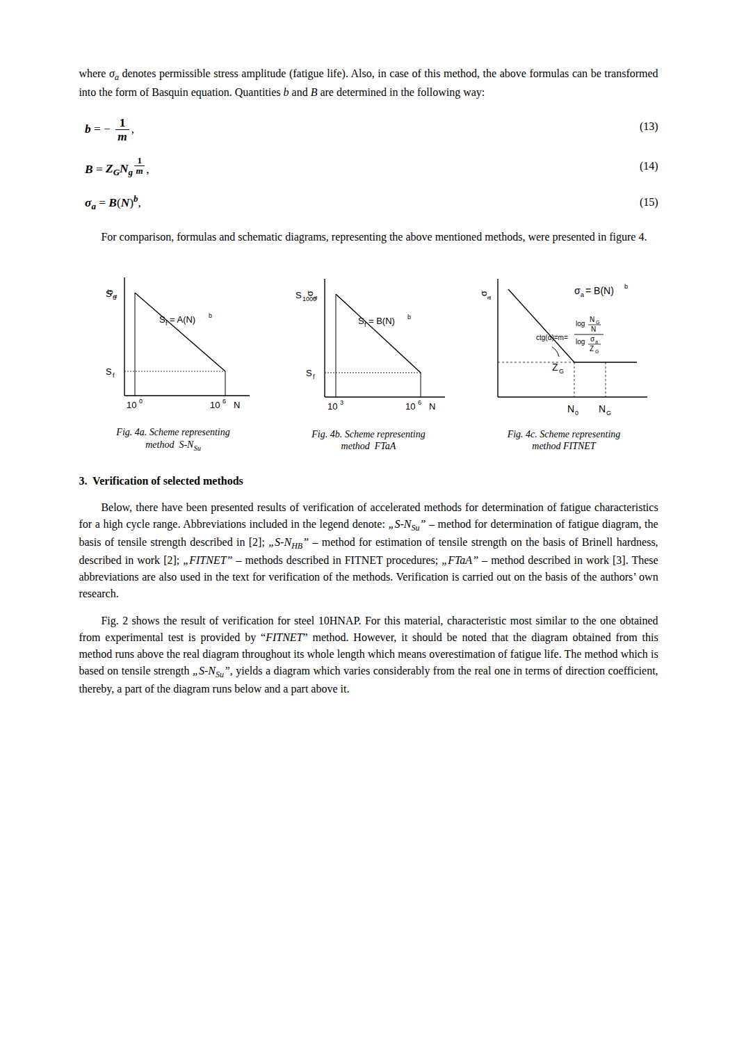where σa denotes permissible stress amplitude (fatigue life). Also, in case of this method, the above formulas can be transformed into the form of Basquin equation. Quantities b and B are determined in the following way:
b = − 1 m,
(13)
B = ZGNg 1 m,
(14)
σa = B(N)b,
(15)
For comparison, formulas and schematic diagrams, representing the above mentioned methods, were presented in figure 4.
σ a S u S f S f = A(N) b 10 0 10 6 N
Fig. 4a. Scheme representing
method S-NSu
σ a S 1000 S f S f = B(N) b 10 3 10 6 N
Fig. 4b. Scheme representing
method FTaA
σ a σ a = B(N) b ctg(α)=m= log N G N log σ a Z G Z G N 0 N G
Fig. 4c. Scheme representing
method FITNET
3. Verification of selected methods
Below, there have been presented results of verification of accelerated methods for determination of fatigue characteristics for a high cycle range. Abbreviations included in the legend denote: „S-NSu” – method for determination of fatigue diagram, the basis of tensile strength described in [2]; „S-NHB” – method for estimation of tensile strength on the basis of Brinell hardness, described in work [2]; „FITNET” – methods described in FITNET procedures; „FTaA” – method described in work [3]. These abbreviations are also used in the text for verification of the methods. Verification is carried out on the basis of the authors’ own research.
Fig. 2 shows the result of verification for steel 10HNAP. For this material, characteristic most similar to the one obtained from experimental test is provided by “FITNET” method. However, it should be noted that the diagram obtained from this method runs above the real diagram throughout its whole length which means overestimation of fatigue life. The method which is based on tensile strength „S-NSu”, yields a diagram which varies considerably from the real one in terms of direction coefficient, thereby, a part of the diagram runs below and a part above it.